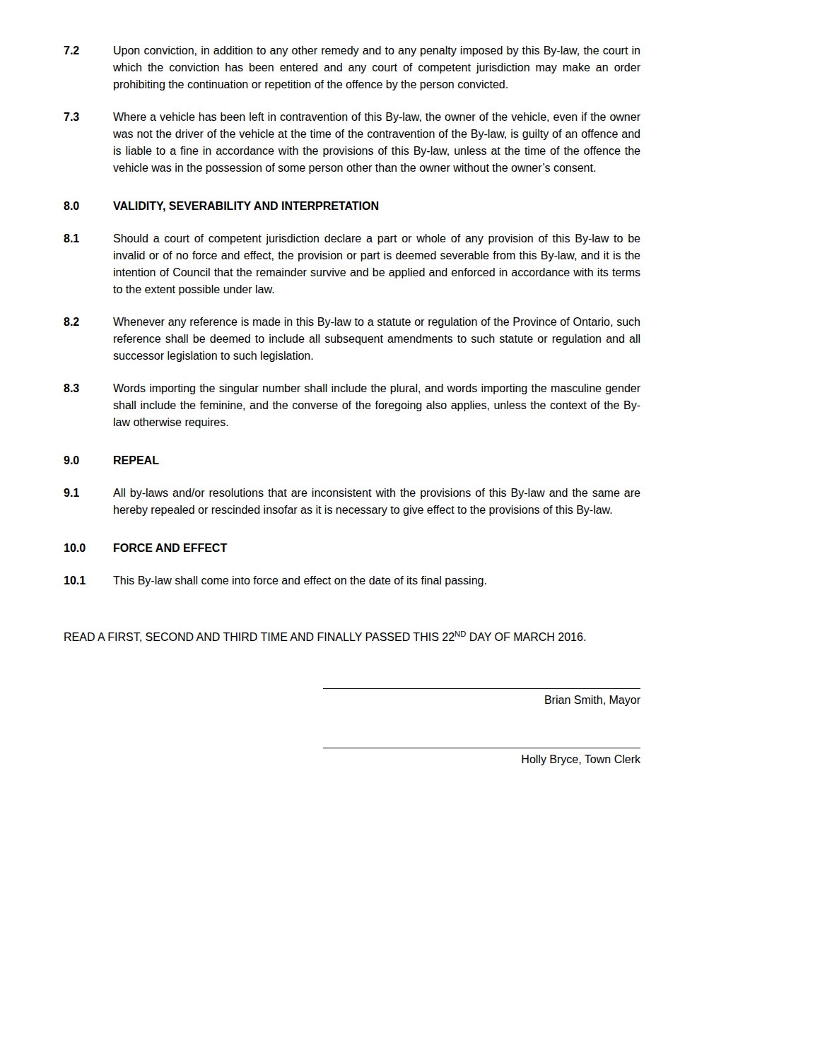7.2
Upon conviction, in addition to any other remedy and to any penalty imposed by this By-law, the court in which the conviction has been entered and any court of competent jurisdiction may make an order prohibiting the continuation or repetition of the offence by the person convicted.
7.3
Where a vehicle has been left in contravention of this By-law, the owner of the vehicle, even if the owner was not the driver of the vehicle at the time of the contravention of the By-law, is guilty of an offence and is liable to a fine in accordance with the provisions of this By-law, unless at the time of the offence the vehicle was in the possession of some person other than the owner without the owner’s consent.
8.0
Validity, Severability and Interpretation
8.1
Should a court of competent jurisdiction declare a part or whole of any provision of this By-law to be invalid or of no force and effect, the provision or part is deemed severable from this By-law, and it is the intention of Council that the remainder survive and be applied and enforced in accordance with its terms to the extent possible under law.
8.2
Whenever any reference is made in this By-law to a statute or regulation of the Province of Ontario, such reference shall be deemed to include all subsequent amendments to such statute or regulation and all successor legislation to such legislation.
8.3
Words importing the singular number shall include the plural, and words importing the masculine gender shall include the feminine, and the converse of the foregoing also applies, unless the context of the By-law otherwise requires.
9.0
Repeal
9.1
All by-laws and/or resolutions that are inconsistent with the provisions of this By-law and the same are hereby repealed or rescinded insofar as it is necessary to give effect to the provisions of this By-law.
10.0
Force and Effect
10.1
This By-law shall come into force and effect on the date of its final passing.
Read a first, second and third time and finally passed this 22nd day of March 2016.
Brian Smith, Mayor
Holly Bryce, Town Clerk